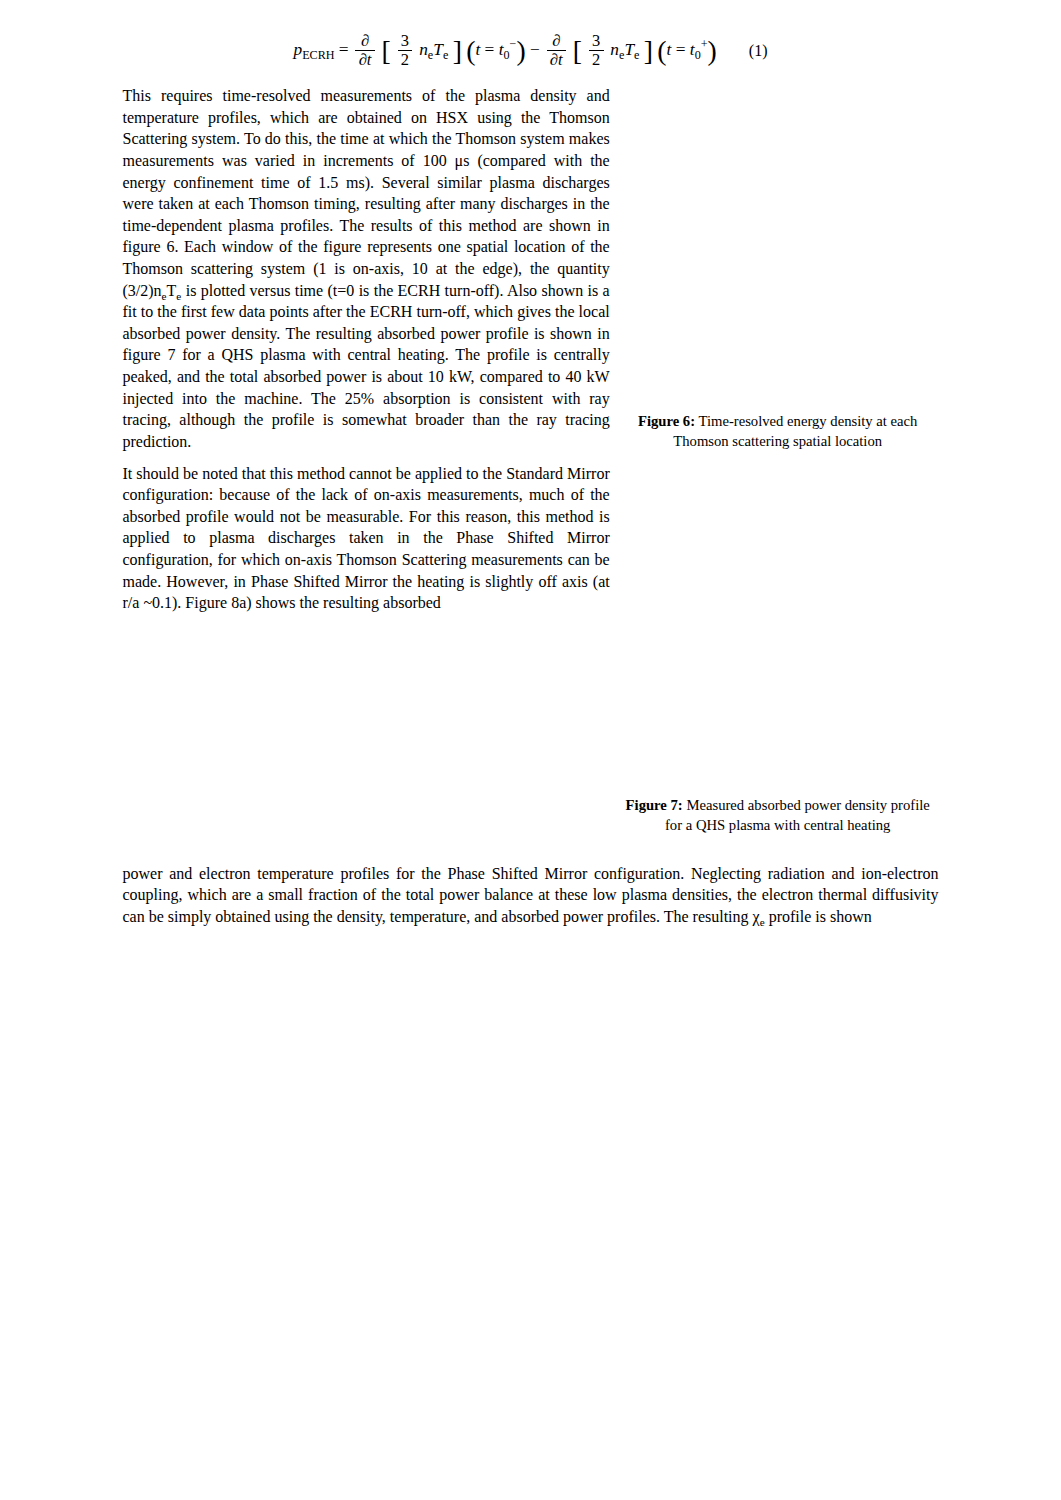pECRH = ∂∂t [ 32 neTe ] (t = t0−) − ∂∂t [ 32 neTe ] (t = t0+)
(1)
Figure 6: Time-resolved energy density at each Thomson scattering spatial location
Figure 7: Measured absorbed power density profile for a QHS plasma with central heating
This requires time-resolved measurements of the plasma density and temperature profiles, which are obtained on HSX using the Thomson Scattering system. To do this, the time at which the Thomson system makes measurements was varied in increments of 100 μs (compared with the energy confinement time of 1.5 ms). Several similar plasma discharges were taken at each Thomson timing, resulting after many discharges in the time-dependent plasma profiles. The results of this method are shown in figure 6. Each window of the figure represents one spatial location of the Thomson scattering system (1 is on-axis, 10 at the edge), the quantity (3/2)neTe is plotted versus time (t=0 is the ECRH turn-off). Also shown is a fit to the first few data points after the ECRH turn-off, which gives the local absorbed power density. The resulting absorbed power profile is shown in figure 7 for a QHS plasma with central heating. The profile is centrally peaked, and the total absorbed power is about 10 kW, compared to 40 kW injected into the machine. The 25% absorption is consistent with ray tracing, although the profile is somewhat broader than the ray tracing prediction.
It should be noted that this method cannot be applied to the Standard Mirror configuration: because of the lack of on-axis measurements, much of the absorbed profile would not be measurable. For this reason, this method is applied to plasma discharges taken in the Phase Shifted Mirror configuration, for which on-axis Thomson Scattering measurements can be made. However, in Phase Shifted Mirror the heating is slightly off axis (at r/a ~0.1). Figure 8a) shows the resulting absorbed
power and electron temperature profiles for the Phase Shifted Mirror configuration. Neglecting radiation and ion-electron coupling, which are a small fraction of the total power balance at these low plasma densities, the electron thermal diffusivity can be simply obtained using the density, temperature, and absorbed power profiles. The resulting χe profile is shown